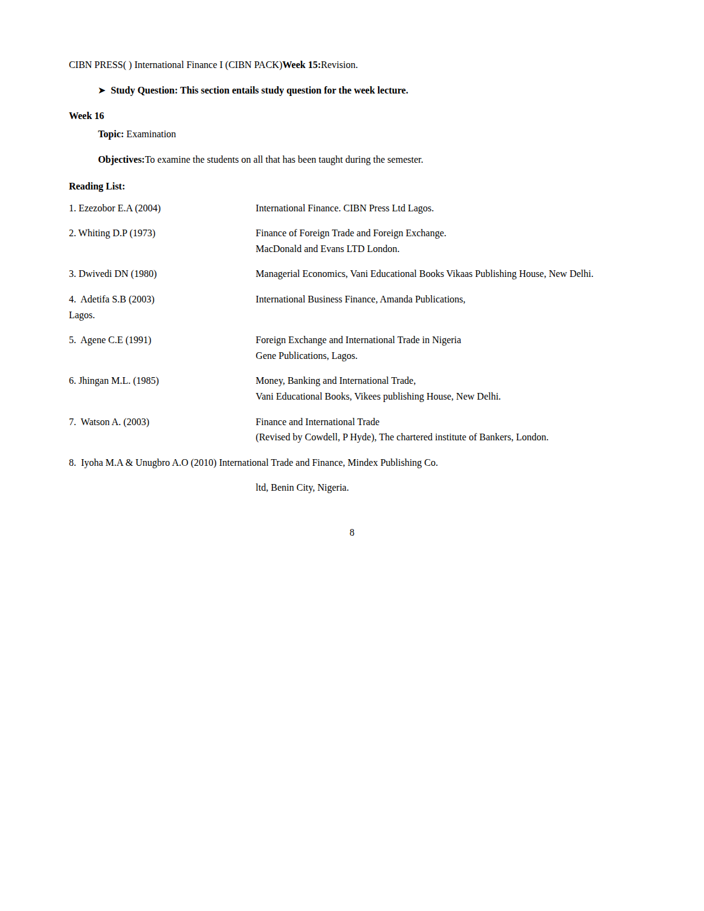CIBN PRESS( ) International Finance I (CIBN PACK)Week 15: Revision.
Study Question: This section entails study question for the week lecture.
Week 16
Topic: Examination
Objectives: To examine the students on all that has been taught during the semester.
Reading List:
| 1. Ezezobor E.A (2004) | International Finance. CIBN Press Ltd Lagos. |
| 2. Whiting D.P (1973) | Finance of Foreign Trade and Foreign Exchange. MacDonald and Evans LTD London. |
| 3. Dwivedi DN (1980) | Managerial Economics, Vani Educational Books Vikaas Publishing House, New Delhi. |
| 4. Adetifa S.B (2003) Lagos. | International Business Finance, Amanda Publications, |
| 5. Agene C.E (1991) | Foreign Exchange and International Trade in Nigeria Gene Publications, Lagos. |
| 6. Jhingan M.L. (1985) | Money, Banking and International Trade, Vani Educational Books, Vikees publishing House, New Delhi. |
| 7. Watson A. (2003) | Finance and International Trade (Revised by Cowdell, P Hyde), The chartered institute of Bankers, London. |
8. Iyoha M.A & Unugbro A.O (2010) International Trade and Finance, Mindex Publishing Co.
ltd, Benin City, Nigeria.
8